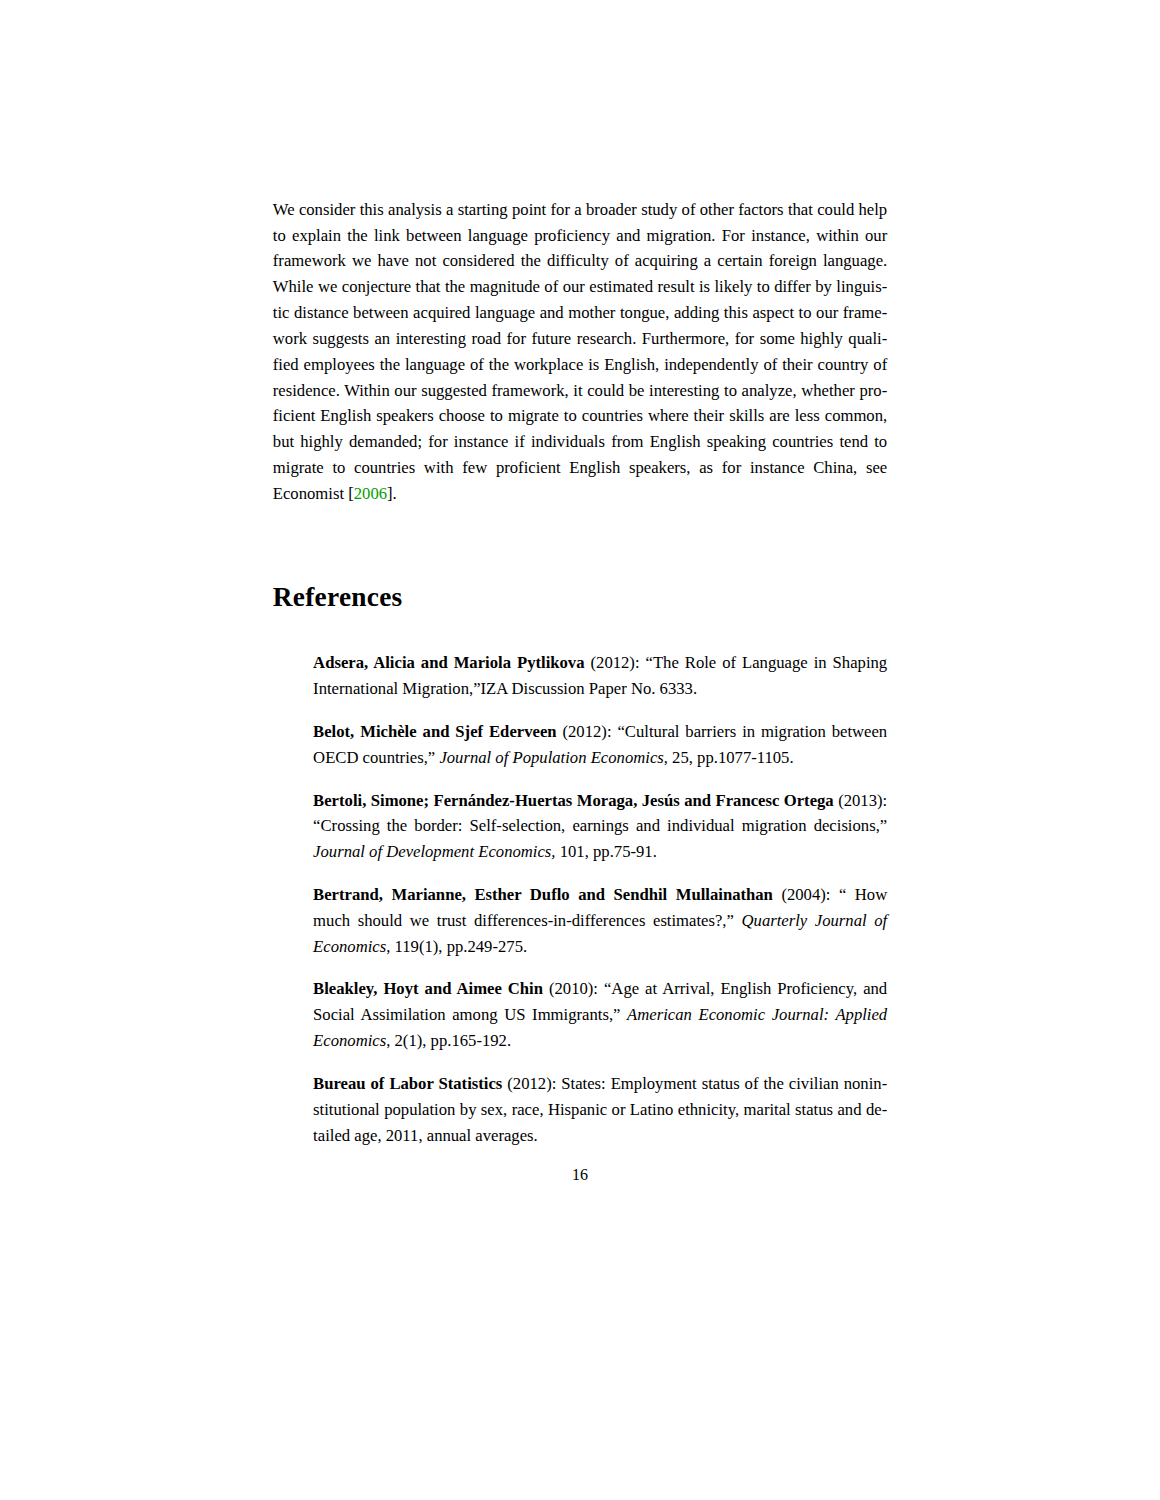We consider this analysis a starting point for a broader study of other factors that could help to explain the link between language proficiency and migration. For instance, within our framework we have not considered the difficulty of acquiring a certain foreign language. While we conjecture that the magnitude of our estimated result is likely to differ by linguistic distance between acquired language and mother tongue, adding this aspect to our framework suggests an interesting road for future research. Furthermore, for some highly qualified employees the language of the workplace is English, independently of their country of residence. Within our suggested framework, it could be interesting to analyze, whether proficient English speakers choose to migrate to countries where their skills are less common, but highly demanded; for instance if individuals from English speaking countries tend to migrate to countries with few proficient English speakers, as for instance China, see Economist [2006].
References
Adsera, Alicia and Mariola Pytlikova (2012): “The Role of Language in Shaping International Migration,”IZA Discussion Paper No. 6333.
Belot, Michèle and Sjef Ederveen (2012): “Cultural barriers in migration between OECD countries,” Journal of Population Economics, 25, pp.1077-1105.
Bertoli, Simone; Fernández-Huertas Moraga, Jesús and Francesc Ortega (2013): “Crossing the border: Self-selection, earnings and individual migration decisions,” Journal of Development Economics, 101, pp.75-91.
Bertrand, Marianne, Esther Duflo and Sendhil Mullainathan (2004): “ How much should we trust differences-in-differences estimates?,” Quarterly Journal of Economics, 119(1), pp.249-275.
Bleakley, Hoyt and Aimee Chin (2010): “Age at Arrival, English Proficiency, and Social Assimilation among US Immigrants,” American Economic Journal: Applied Economics, 2(1), pp.165-192.
Bureau of Labor Statistics (2012): States: Employment status of the civilian noninstitutional population by sex, race, Hispanic or Latino ethnicity, marital status and detailed age, 2011, annual averages.
16